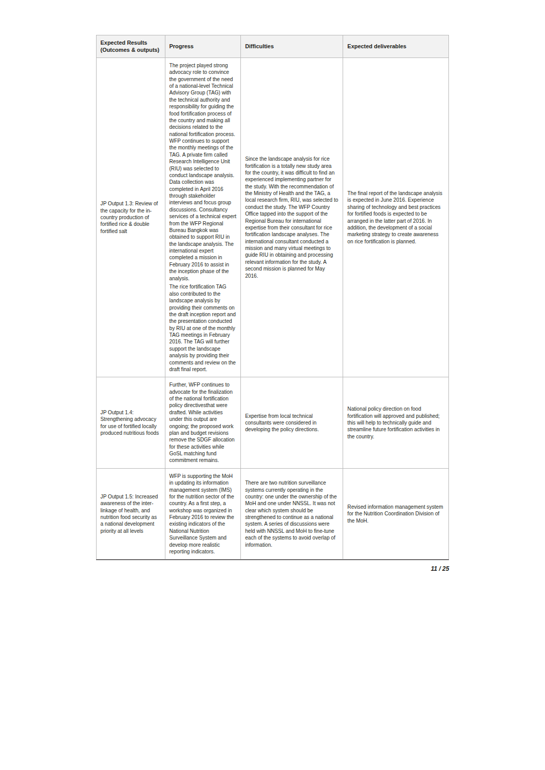| Expected Results (Outcomes & outputs) | Progress | Difficulties | Expected deliverables |
| --- | --- | --- | --- |
| JP Output 1.3: Review of the capacity for the in-country production of fortified rice & double fortified salt | The project played strong advocacy role to convince the government of the need of a national-level Technical Advisory Group (TAG) with the technical authority and responsibility for guiding the food fortification process of the country and making all decisions related to the national fortification process. WFP continues to support the monthly meetings of the TAG. A private firm called Research Intelligence Unit (RIU) was selected to conduct landscape analysis. Data collection was completed in April 2016 through stakeholder interviews and focus group discussions. Consultancy services of a technical expert from the WFP Regional Bureau Bangkok was obtained to support RIU in the landscape analysis. The international expert completed a mission in February 2016 to assist in the inception phase of the analysis. The rice fortification TAG also contributed to the landscape analysis by providing their comments on the draft inception report and the presentation conducted by RIU at one of the monthly TAG meetings in February 2016. The TAG will further support the landscape analysis by providing their comments and review on the draft final report. | Since the landscape analysis for rice fortification is a totally new study area for the country, it was difficult to find an experienced implementing partner for the study. With the recommendation of the Ministry of Health and the TAG, a local research firm, RIU, was selected to conduct the study. The WFP Country Office tapped into the support of the Regional Bureau for international expertise from their consultant for rice fortification landscape analyses. The international consultant conducted a mission and many virtual meetings to guide RIU in obtaining and processing relevant information for the study. A second mission is planned for May 2016. | The final report of the landscape analysis is expected in June 2016. Experience sharing of technology and best practices for fortified foods is expected to be arranged in the latter part of 2016. In addition, the development of a social marketing strategy to create awareness on rice fortification is planned. |
| JP Output 1.4: Strengthening advocacy for use of fortified locally produced nutritious foods | Further, WFP continues to advocate for the finalization of the national fortification policy directivesthat were drafted. While activities under this output are ongoing; the proposed work plan and budget revisions remove the SDGF allocation for these activities while GoSL matching fund commitment remains. | Expertise from local technical consultants were considered in developing the policy directions. | National policy direction on food fortification will approved and published; this will help to technically guide and streamline future fortification activities in the country. |
| JP Output 1.5: Increased awareness of the inter-linkage of health, and nutrition food security as a national development priority at all levels | WFP is supporting the MoH in updating its information management system (IMS) for the nutrition sector of the country. As a first step, a workshop was organized in February 2016 to review the existing indicators of the National Nutrition Surveillance System and develop more realistic reporting indicators. | There are two nutrition surveillance systems currently operating in the country: one under the ownership of the MoH and one under NNSSL. It was not clear which system should be strengthened to continue as a national system. A series of discussions were held with NNSSL and MoH to fine-tune each of the systems to avoid overlap of information. | Revised information management system for the Nutrition Coordination Division of the MoH. |
11 / 25